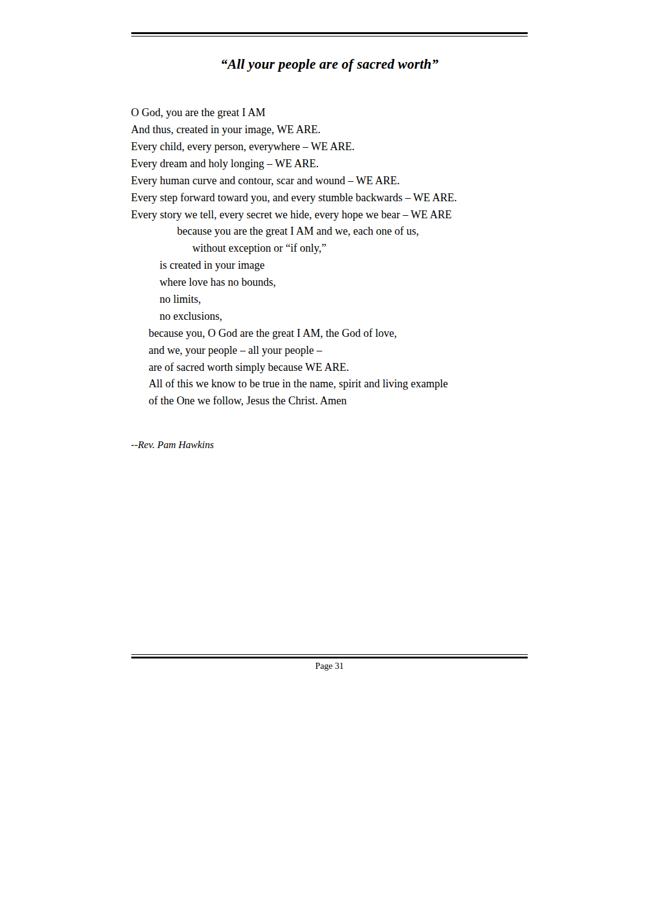“All your people are of sacred worth”
O God, you are the great I AM
And thus, created in your image, WE ARE.
Every child, every person, everywhere – WE ARE.
Every dream and holy longing – WE ARE.
Every human curve and contour, scar and wound – WE ARE.
Every step forward toward you, and every stumble backwards – WE ARE.
Every story we tell, every secret we hide, every hope we bear – WE ARE
because you are the great I AM and we, each one of us,
without exception or “if only,”
is created in your image
where love has no bounds,
no limits,
no exclusions,
because you, O God are the great I AM, the God of love,
and we, your people – all your people –
are of sacred worth simply because WE ARE.
All of this we know to be true in the name, spirit and living example
of the One we follow, Jesus the Christ. Amen
--Rev. Pam Hawkins
Page 31